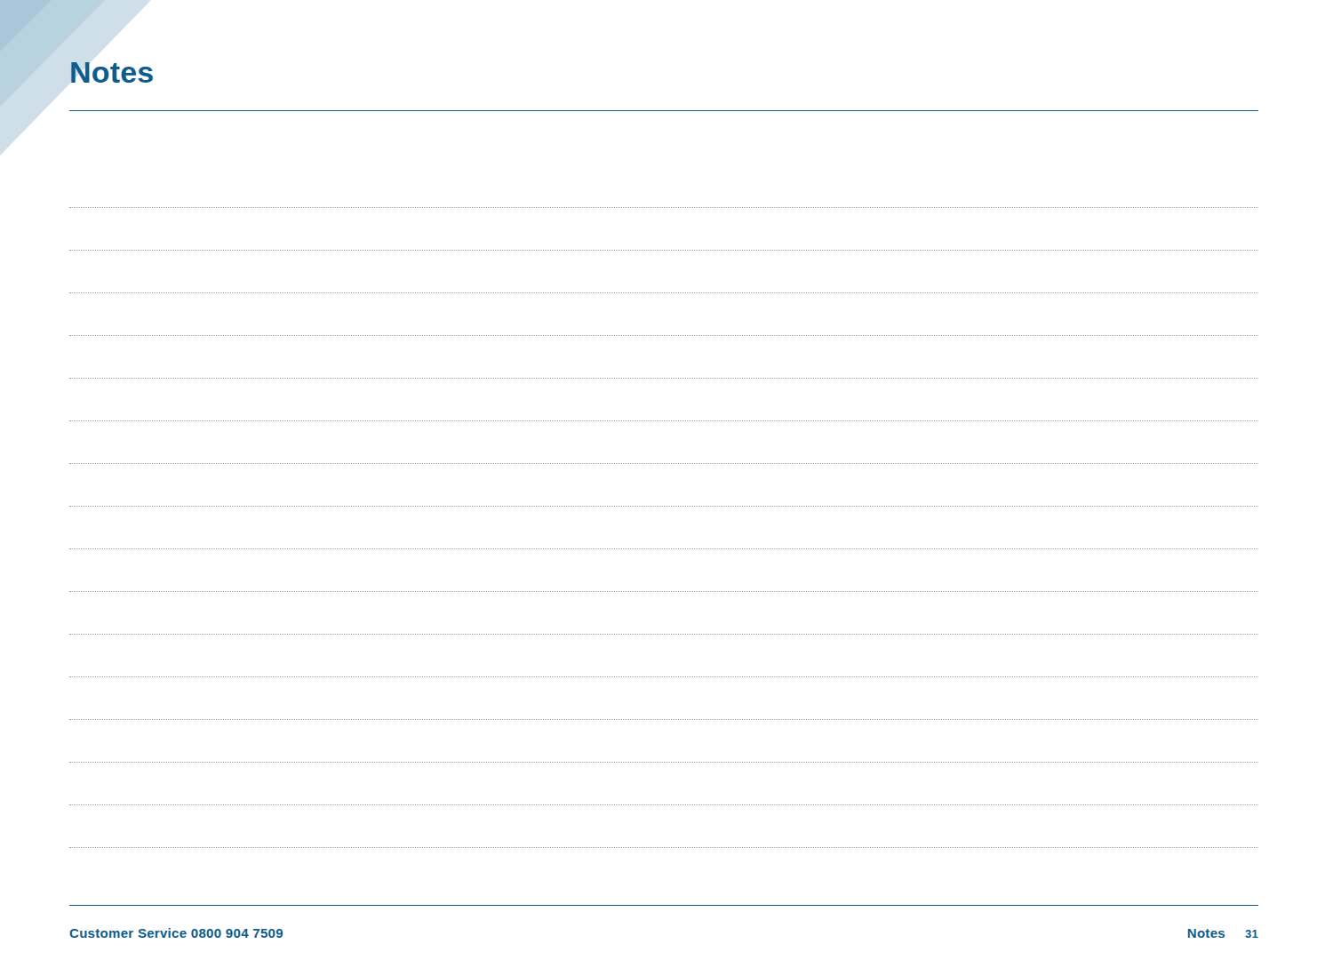Notes
Customer Service 0800 904 7509 Notes 31